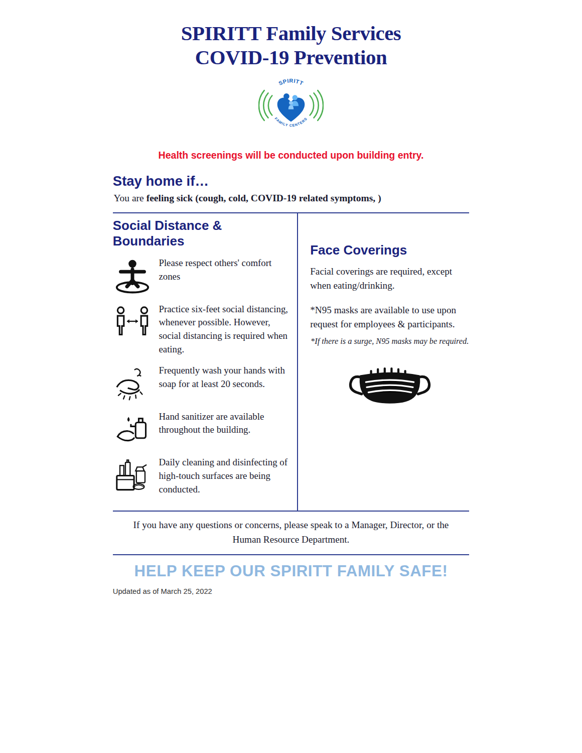SPIRITT Family Services
COVID-19 Prevention
SPIRITT FAMILY CENTERS
Health screenings will be conducted upon building entry.
Stay home if…
You are feeling sick (cough, cold, COVID-19 related symptoms, )
Social Distance & Boundaries
Please respect others' comfort zones
Practice six-feet social distancing, whenever possible. However, social distancing is required when eating.
Frequently wash your hands with soap for at least 20 seconds.
Hand sanitizer are available throughout the building.
Daily cleaning and disinfecting of high-touch surfaces are being conducted.
Face Coverings
Facial coverings are required, except when eating/drinking.
*N95 masks are available to use upon request for employees & participants.
*If there is a surge, N95 masks may be required.
If you have any questions or concerns, please speak to a Manager, Director, or the Human Resource Department.
HELP KEEP OUR SPIRITT FAMILY SAFE!
Updated as of March 25, 2022